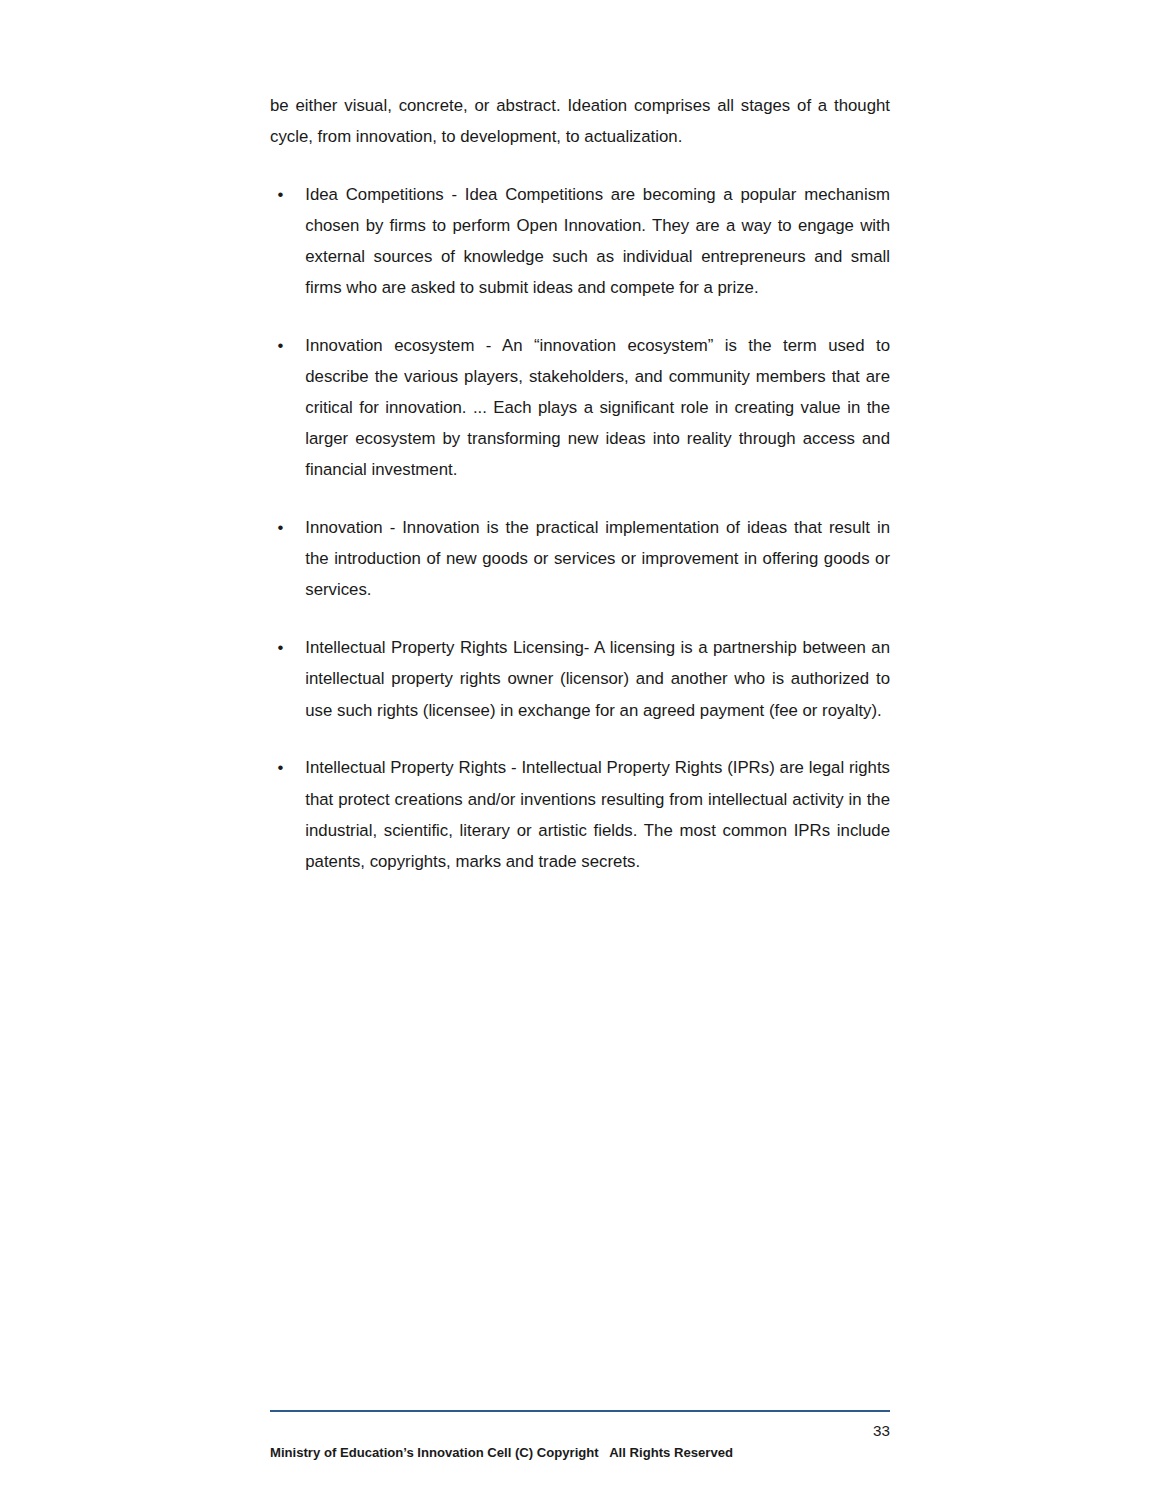be either visual, concrete, or abstract. Ideation comprises all stages of a thought cycle, from innovation, to development, to actualization.
Idea Competitions - Idea Competitions are becoming a popular mechanism chosen by firms to perform Open Innovation. They are a way to engage with external sources of knowledge such as individual entrepreneurs and small firms who are asked to submit ideas and compete for a prize.
Innovation ecosystem - An “innovation ecosystem” is the term used to describe the various players, stakeholders, and community members that are critical for innovation. ... Each plays a significant role in creating value in the larger ecosystem by transforming new ideas into reality through access and financial investment.
Innovation - Innovation is the practical implementation of ideas that result in the introduction of new goods or services or improvement in offering goods or services.
Intellectual Property Rights Licensing- A licensing is a partnership between an intellectual property rights owner (licensor) and another who is authorized to use such rights (licensee) in exchange for an agreed payment (fee or royalty).
Intellectual Property Rights - Intellectual Property Rights (IPRs) are legal rights that protect creations and/or inventions resulting from intellectual activity in the industrial, scientific, literary or artistic fields. The most common IPRs include patents, copyrights, marks and trade secrets.
33
Ministry of Education’s Innovation Cell (C) Copyright All Rights Reserved